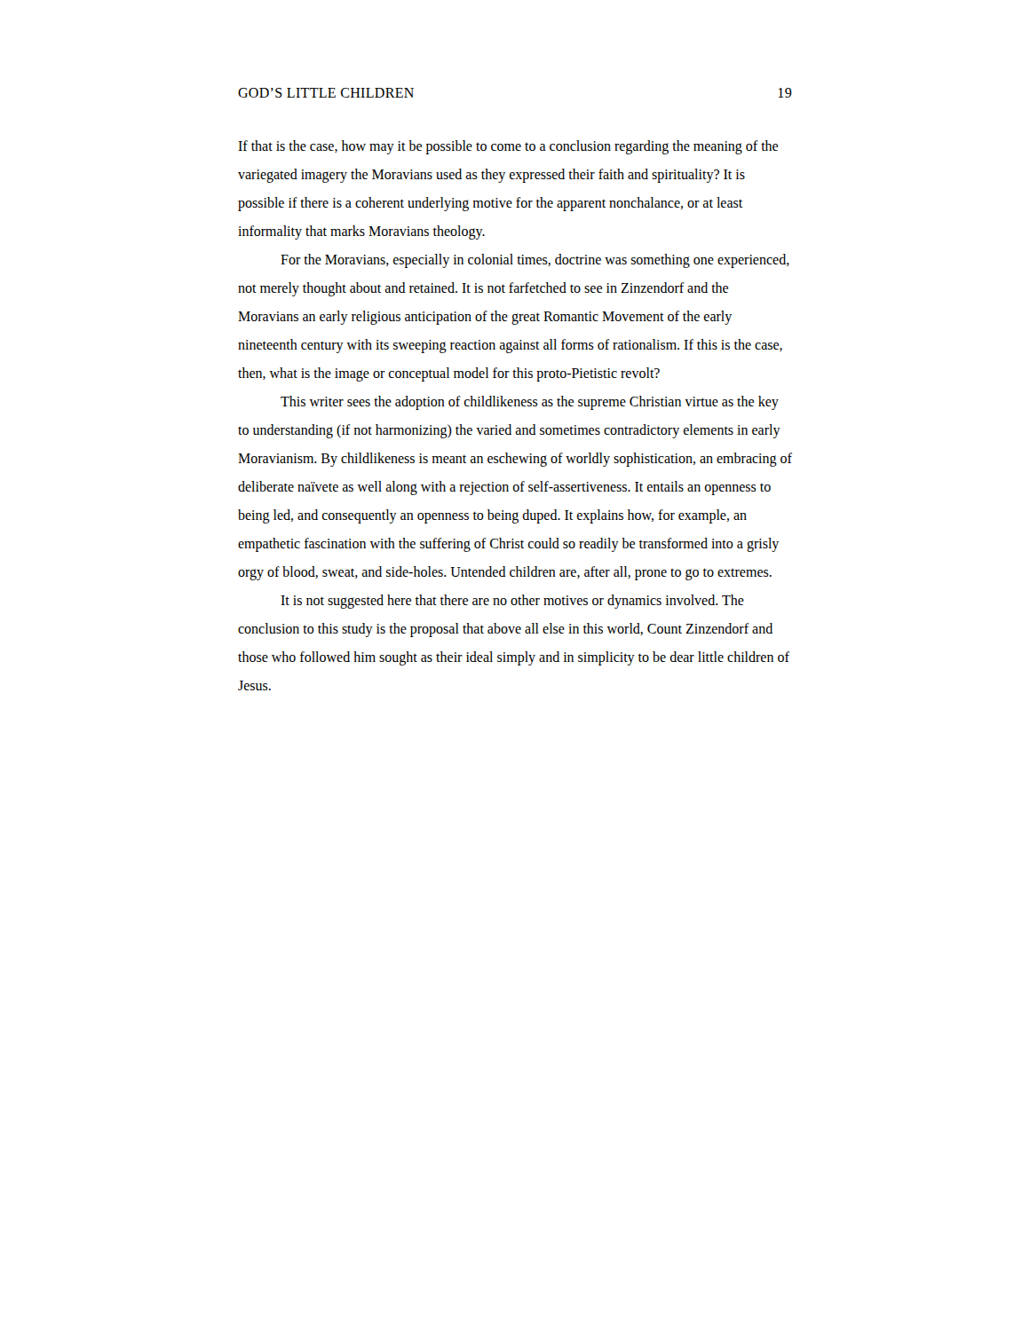God’s Little Children 19
If that is the case, how may it be possible to come to a conclusion regarding the meaning of the variegated imagery the Moravians used as they expressed their faith and spirituality? It is possible if there is a coherent underlying motive for the apparent nonchalance, or at least informality that marks Moravians theology.
For the Moravians, especially in colonial times, doctrine was something one experienced, not merely thought about and retained. It is not farfetched to see in Zinzendorf and the Moravians an early religious anticipation of the great Romantic Movement of the early nineteenth century with its sweeping reaction against all forms of rationalism. If this is the case, then, what is the image or conceptual model for this proto-Pietistic revolt?
This writer sees the adoption of childlikeness as the supreme Christian virtue as the key to understanding (if not harmonizing) the varied and sometimes contradictory elements in early Moravianism. By childlikeness is meant an eschewing of worldly sophistication, an embracing of deliberate naïvete as well along with a rejection of self-assertiveness. It entails an openness to being led, and consequently an openness to being duped. It explains how, for example, an empathetic fascination with the suffering of Christ could so readily be transformed into a grisly orgy of blood, sweat, and side-holes. Untended children are, after all, prone to go to extremes.
It is not suggested here that there are no other motives or dynamics involved. The conclusion to this study is the proposal that above all else in this world, Count Zinzendorf and those who followed him sought as their ideal simply and in simplicity to be dear little children of Jesus.